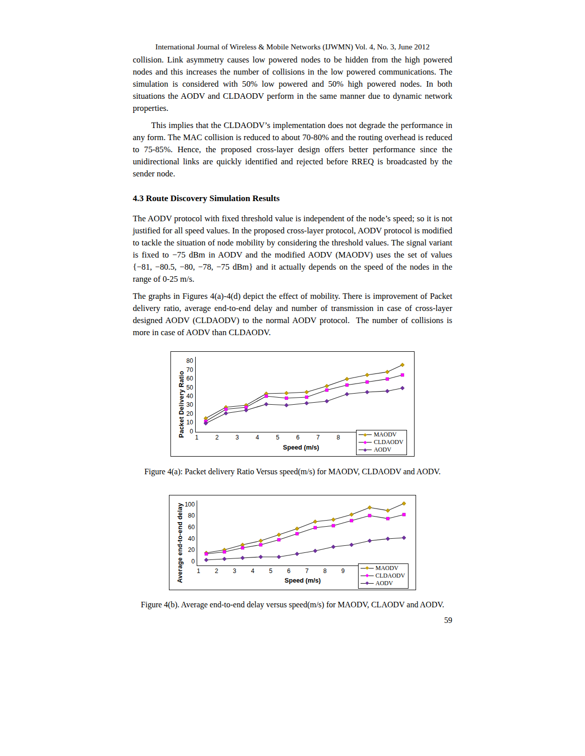International Journal of Wireless & Mobile Networks (IJWMN) Vol. 4, No. 3, June 2012
collision. Link asymmetry causes low powered nodes to be hidden from the high powered nodes and this increases the number of collisions in the low powered communications. The simulation is considered with 50% low powered and 50% high powered nodes. In both situations the AODV and CLDAODV perform in the same manner due to dynamic network properties.
This implies that the CLDAODV’s implementation does not degrade the performance in any form. The MAC collision is reduced to about 70-80% and the routing overhead is reduced to 75-85%. Hence, the proposed cross-layer design offers better performance since the unidirectional links are quickly identified and rejected before RREQ is broadcasted by the sender node.
4.3 Route Discovery Simulation Results
The AODV protocol with fixed threshold value is independent of the node’s speed; so it is not justified for all speed values. In the proposed cross-layer protocol, AODV protocol is modified to tackle the situation of node mobility by considering the threshold values. The signal variant is fixed to −75 dBm in AODV and the modified AODV (MAODV) uses the set of values {−81, −80.5, −80, −78, −75 dBm} and it actually depends on the speed of the nodes in the range of 0-25 m/s.
The graphs in Figures 4(a)-4(d) depict the effect of mobility. There is improvement of Packet delivery ratio, average end-to-end delay and number of transmission in case of cross-layer designed AODV (CLDAODV) to the normal AODV protocol. The number of collisions is more in case of AODV than CLDAODV.
Packet Delivery Ratio
80706050403020100
1234567891011
Speed (m/s)
MAODV
CLDAODV
AODV
Figure 4(a): Packet delivery Ratio Versus speed(m/s) for MAODV, CLDAODV and AODV.
Average end-to-end delay
100806040200
123456789101112
Speed (m/s)
MAODV
CLDAODV
AODV
Figure 4(b). Average end-to-end delay versus speed(m/s) for MAODV, CLAODV and AODV.
59